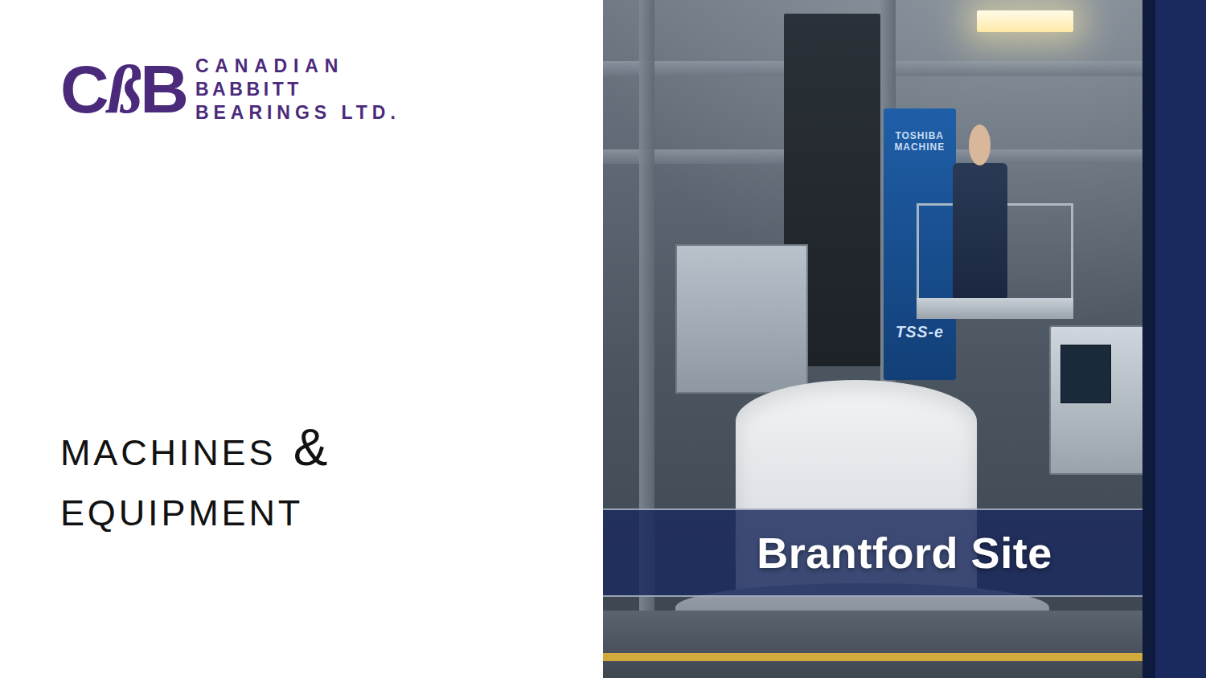Cß B
Canadian Babbitt Bearings Ltd.
Machines &
Equipment
TOSHIBA MACHINE TSS-e
17
Brantford Site